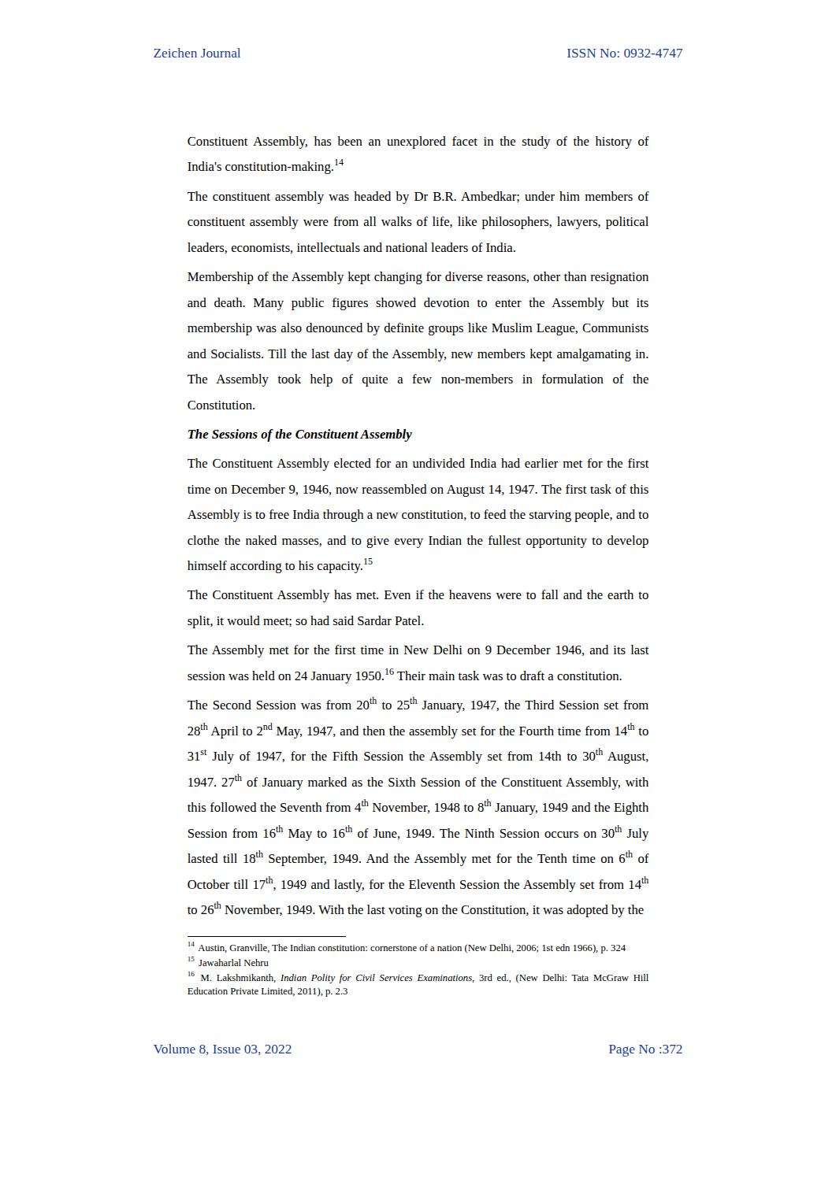Zeichen Journal
ISSN No: 0932-4747
Constituent Assembly, has been an unexplored facet in the study of the history of India's constitution-making.14
The constituent assembly was headed by Dr B.R. Ambedkar; under him members of constituent assembly were from all walks of life, like philosophers, lawyers, political leaders, economists, intellectuals and national leaders of India.
Membership of the Assembly kept changing for diverse reasons, other than resignation and death. Many public figures showed devotion to enter the Assembly but its membership was also denounced by definite groups like Muslim League, Communists and Socialists. Till the last day of the Assembly, new members kept amalgamating in. The Assembly took help of quite a few non-members in formulation of the Constitution.
The Sessions of the Constituent Assembly
The Constituent Assembly elected for an undivided India had earlier met for the first time on December 9, 1946, now reassembled on August 14, 1947. The first task of this Assembly is to free India through a new constitution, to feed the starving people, and to clothe the naked masses, and to give every Indian the fullest opportunity to develop himself according to his capacity.15
The Constituent Assembly has met. Even if the heavens were to fall and the earth to split, it would meet; so had said Sardar Patel.
The Assembly met for the first time in New Delhi on 9 December 1946, and its last session was held on 24 January 1950.16 Their main task was to draft a constitution.
The Second Session was from 20th to 25th January, 1947, the Third Session set from 28th April to 2nd May, 1947, and then the assembly set for the Fourth time from 14th to 31st July of 1947, for the Fifth Session the Assembly set from 14th to 30th August, 1947. 27th of January marked as the Sixth Session of the Constituent Assembly, with this followed the Seventh from 4th November, 1948 to 8th January, 1949 and the Eighth Session from 16th May to 16th of June, 1949. The Ninth Session occurs on 30th July lasted till 18th September, 1949. And the Assembly met for the Tenth time on 6th of October till 17th, 1949 and lastly, for the Eleventh Session the Assembly set from 14th to 26th November, 1949. With the last voting on the Constitution, it was adopted by the
14 Austin, Granville, The Indian constitution: cornerstone of a nation (New Delhi, 2006; 1st edn 1966), p. 324
15 Jawaharlal Nehru
16 M. Lakshmikanth, Indian Polity for Civil Services Examinations, 3rd ed., (New Delhi: Tata McGraw Hill Education Private Limited, 2011), p. 2.3
Volume 8, Issue 03, 2022
Page No :372